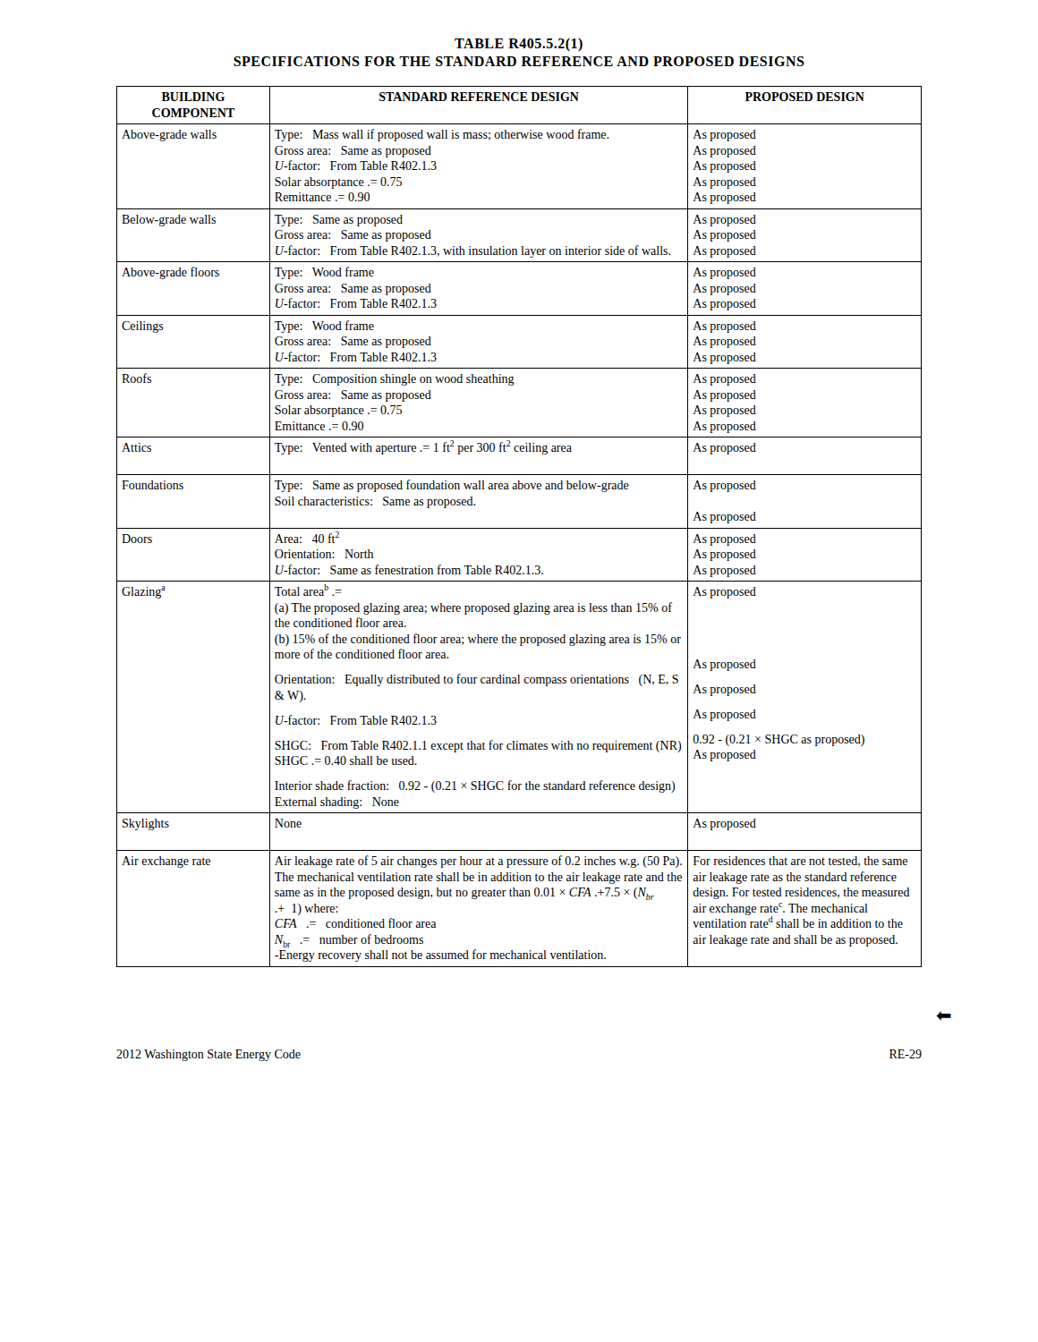TABLE R405.5.2(1)
SPECIFICATIONS FOR THE STANDARD REFERENCE AND PROPOSED DESIGNS
| BUILDING COMPONENT | STANDARD REFERENCE DESIGN | PROPOSED DESIGN |
| --- | --- | --- |
| Above-grade walls | Type: Mass wall if proposed wall is mass; otherwise wood frame. Gross area: Same as proposed U -factor: From Table R402.1.3 Solar absorptance .= 0.75 Remittance .= 0.90 | As proposed As proposed As proposed As proposed As proposed |
| Below-grade walls | Type: Same as proposed Gross area: Same as proposed U -factor: From Table R402.1.3, with insulation layer on interior side of walls. | As proposed As proposed As proposed |
| Above-grade floors | Type: Wood frame Gross area: Same as proposed U -factor: From Table R402.1.3 | As proposed As proposed As proposed |
| Ceilings | Type: Wood frame Gross area: Same as proposed U -factor: From Table R402.1.3 | As proposed As proposed As proposed |
| Roofs | Type: Composition shingle on wood sheathing Gross area: Same as proposed Solar absorptance .= 0.75 Emittance .= 0.90 | As proposed As proposed As proposed As proposed |
| Attics | Type: Vented with aperture .= 1 ft 2 per 300 ft 2 ceiling area | As proposed |
| Foundations | Type: Same as proposed foundation wall area above and below-grade Soil characteristics: Same as proposed. | As proposed As proposed |
| Doors | Area: 40 ft 2 Orientation: North U -factor: Same as fenestration from Table R402.1.3. | As proposed As proposed As proposed |
| Glazing a | Total area b .= (a) The proposed glazing area; where proposed glazing area is less than 15% of the conditioned floor area. (b) 15% of the conditioned floor area; where the proposed glazing area is 15% or more of the conditioned floor area. Orientation: Equally distributed to four cardinal compass orientations (N, E, S & W). U -factor: From Table R402.1.3 SHGC: From Table R402.1.1 except that for climates with no requirement (NR) SHGC .= 0.40 shall be used. Interior shade fraction: 0.92 - (0.21 × SHGC for the standard reference design) External shading: None | As proposed As proposed As proposed As proposed 0.92 - (0.21 × SHGC as proposed) As proposed |
| Skylights | None | As proposed |
| Air exchange rate | Air leakage rate of 5 air changes per hour at a pressure of 0.2 inches w.g. (50 Pa). The mechanical ventilation rate shall be in addition to the air leakage rate and the same as in the proposed design, but no greater than 0.01 × CFA .+7.5 × ( N br .+ 1) where: CFA .= conditioned floor area N br .= number of bedrooms -Energy recovery shall not be assumed for mechanical ventilation. | For residences that are not tested, the same air leakage rate as the standard reference design. For tested residences, the measured air exchange rate c . The mechanical ventilation rate d shall be in addition to the air leakage rate and shall be as proposed. |
⬅
2012 Washington State Energy Code RE-29